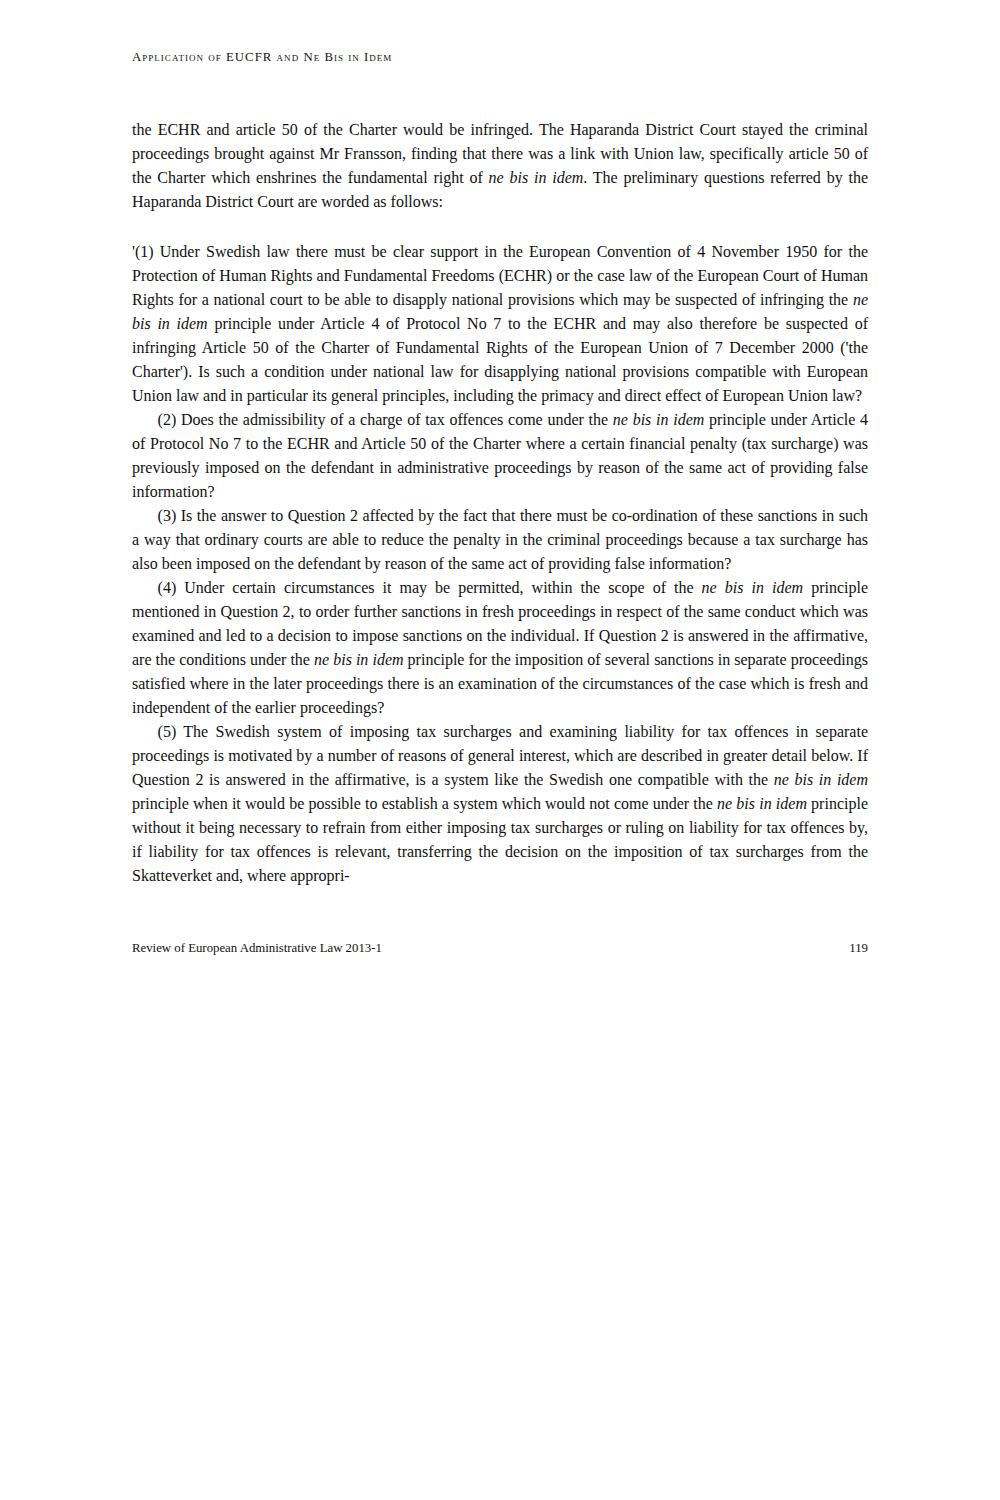Application of EUCFR and Ne Bis in Idem
the ECHR and article 50 of the Charter would be infringed. The Haparanda District Court stayed the criminal proceedings brought against Mr Fransson, finding that there was a link with Union law, specifically article 50 of the Charter which enshrines the fundamental right of ne bis in idem. The preliminary questions referred by the Haparanda District Court are worded as follows:
'(1) Under Swedish law there must be clear support in the European Convention of 4 November 1950 for the Protection of Human Rights and Fundamental Freedoms (ECHR) or the case law of the European Court of Human Rights for a national court to be able to disapply national provisions which may be suspected of infringing the ne bis in idem principle under Article 4 of Protocol No 7 to the ECHR and may also therefore be suspected of infringing Article 50 of the Charter of Fundamental Rights of the European Union of 7 December 2000 ('the Charter'). Is such a condition under national law for disapplying national provisions compatible with European Union law and in particular its general principles, including the primacy and direct effect of European Union law?
(2) Does the admissibility of a charge of tax offences come under the ne bis in idem principle under Article 4 of Protocol No 7 to the ECHR and Article 50 of the Charter where a certain financial penalty (tax surcharge) was previously imposed on the defendant in administrative proceedings by reason of the same act of providing false information?
(3) Is the answer to Question 2 affected by the fact that there must be co-ordination of these sanctions in such a way that ordinary courts are able to reduce the penalty in the criminal proceedings because a tax surcharge has also been imposed on the defendant by reason of the same act of providing false information?
(4) Under certain circumstances it may be permitted, within the scope of the ne bis in idem principle mentioned in Question 2, to order further sanctions in fresh proceedings in respect of the same conduct which was examined and led to a decision to impose sanctions on the individual. If Question 2 is answered in the affirmative, are the conditions under the ne bis in idem principle for the imposition of several sanctions in separate proceedings satisfied where in the later proceedings there is an examination of the circumstances of the case which is fresh and independent of the earlier proceedings?
(5) The Swedish system of imposing tax surcharges and examining liability for tax offences in separate proceedings is motivated by a number of reasons of general interest, which are described in greater detail below. If Question 2 is answered in the affirmative, is a system like the Swedish one compatible with the ne bis in idem principle when it would be possible to establish a system which would not come under the ne bis in idem principle without it being necessary to refrain from either imposing tax surcharges or ruling on liability for tax offences by, if liability for tax offences is relevant, transferring the decision on the imposition of tax surcharges from the Skatteverket and, where appropri-
Review of European Administrative Law 2013-1 119